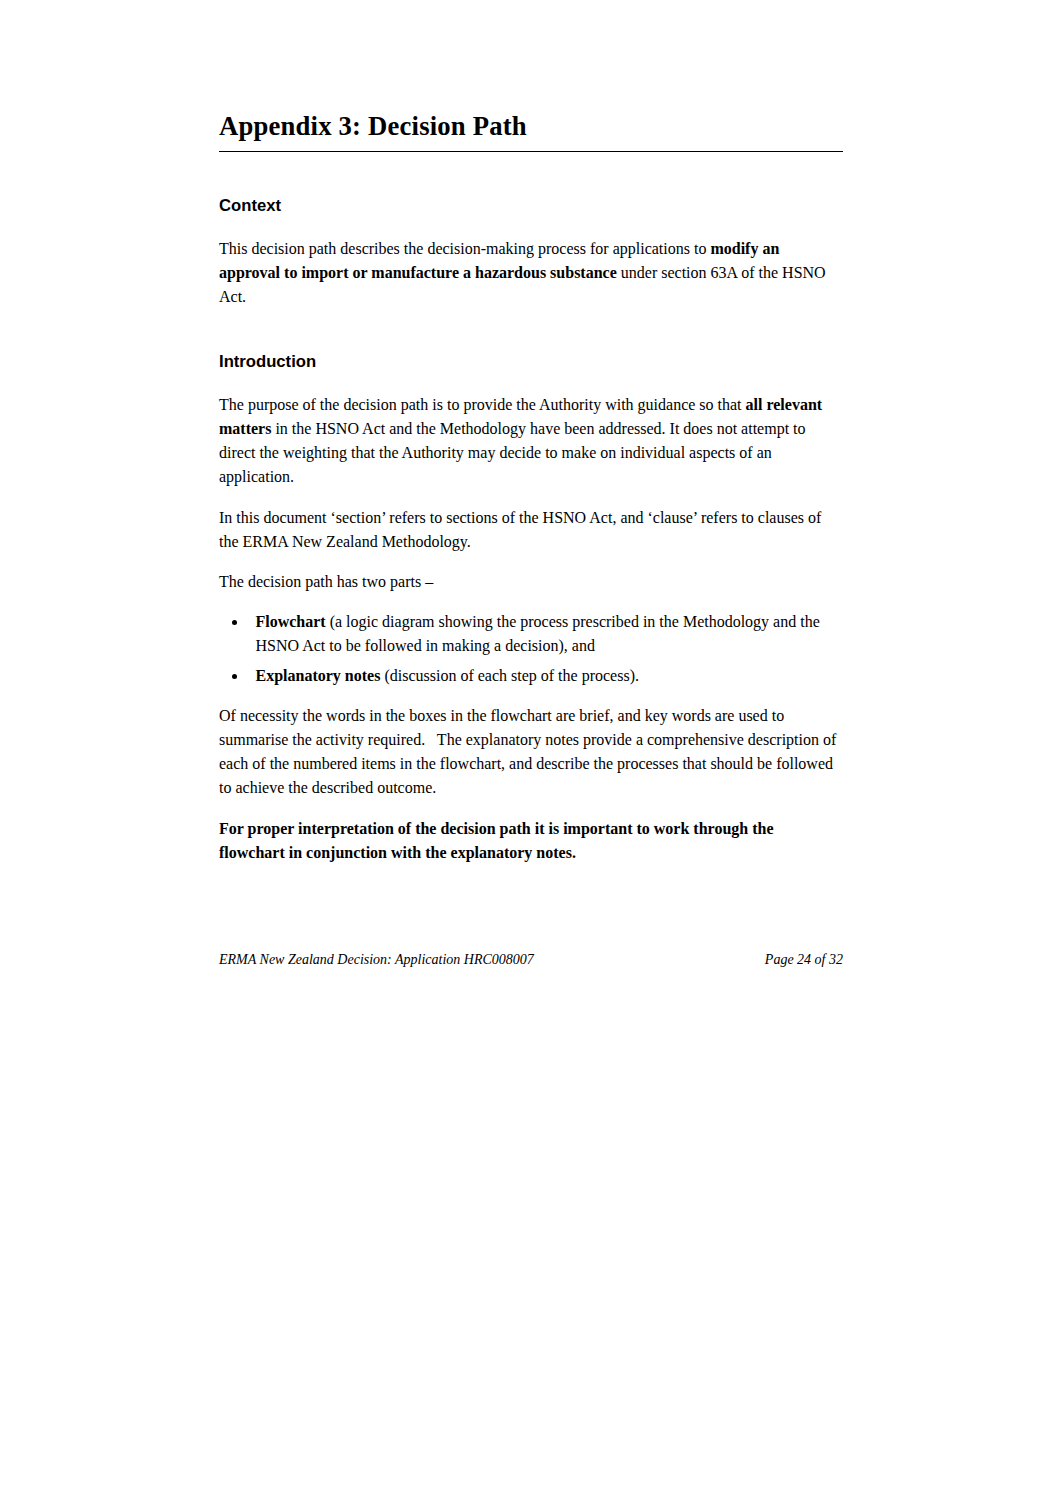Appendix 3: Decision Path
Context
This decision path describes the decision-making process for applications to modify an approval to import or manufacture a hazardous substance under section 63A of the HSNO Act.
Introduction
The purpose of the decision path is to provide the Authority with guidance so that all relevant matters in the HSNO Act and the Methodology have been addressed. It does not attempt to direct the weighting that the Authority may decide to make on individual aspects of an application.
In this document ‘section’ refers to sections of the HSNO Act, and ‘clause’ refers to clauses of the ERMA New Zealand Methodology.
The decision path has two parts –
Flowchart (a logic diagram showing the process prescribed in the Methodology and the HSNO Act to be followed in making a decision), and
Explanatory notes (discussion of each step of the process).
Of necessity the words in the boxes in the flowchart are brief, and key words are used to summarise the activity required. The explanatory notes provide a comprehensive description of each of the numbered items in the flowchart, and describe the processes that should be followed to achieve the described outcome.
For proper interpretation of the decision path it is important to work through the flowchart in conjunction with the explanatory notes.
ERMA New Zealand Decision: Application HRC008007
Page 24 of 32